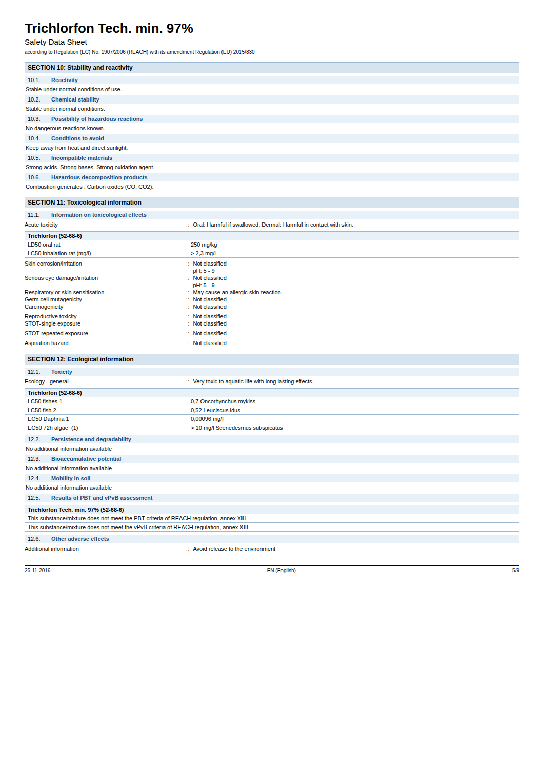Trichlorfon Tech. min. 97%
Safety Data Sheet
according to Regulation (EC) No. 1907/2006 (REACH) with its amendment Regulation (EU) 2015/830
SECTION 10: Stability and reactivity
10.1. Reactivity
Stable under normal conditions of use.
10.2. Chemical stability
Stable under normal conditions.
10.3. Possibility of hazardous reactions
No dangerous reactions known.
10.4. Conditions to avoid
Keep away from heat and direct sunlight.
10.5. Incompatible materials
Strong acids. Strong bases. Strong oxidation agent.
10.6. Hazardous decomposition products
Combustion generates : Carbon oxides (CO, CO2).
SECTION 11: Toxicological information
11.1. Information on toxicological effects
| Acute toxicity | : | Oral: Harmful if swallowed. Dermal: Harmful in contact with skin. |
| Trichlorfon (52-68-6) |
| --- |
| LD50 oral rat | 250 mg/kg |
| LC50 inhalation rat (mg/l) | > 2,3 mg/l |
| Skin corrosion/irritation | : | Not classified |
| | | pH: 5 - 9 |
| Serious eye damage/irritation | : | Not classified |
| | | pH: 5 - 9 |
| Respiratory or skin sensitisation | : | May cause an allergic skin reaction. |
| Germ cell mutagenicity | : | Not classified |
| Carcinogenicity | : | Not classified |
| Reproductive toxicity | : | Not classified |
| STOT-single exposure | : | Not classified |
| STOT-repeated exposure | : | Not classified |
| Aspiration hazard | : | Not classified |
SECTION 12: Ecological information
12.1. Toxicity
| Ecology - general | : | Very toxic to aquatic life with long lasting effects. |
| Trichlorfon (52-68-6) |
| --- |
| LC50 fishes 1 | 0,7 Oncorhynchus mykiss |
| LC50 fish 2 | 0,52 Leuciscus idus |
| EC50 Daphnia 1 | 0,00096 mg/l |
| EC50 72h algae (1) | > 10 mg/l Scenedesmus subspicatus |
12.2. Persistence and degradability
No additional information available
12.3. Bioaccumulative potential
No additional information available
12.4. Mobility in soil
No additional information available
12.5. Results of PBT and vPvB assessment
| Trichlorfon Tech. min. 97% (52-68-6) |
| --- |
| This substance/mixture does not meet the PBT criteria of REACH regulation, annex XIII |
| This substance/mixture does not meet the vPvB criteria of REACH regulation, annex XIII |
12.6. Other adverse effects
| Additional information | : | Avoid release to the environment |
25-11-2016 EN (English) 5/9